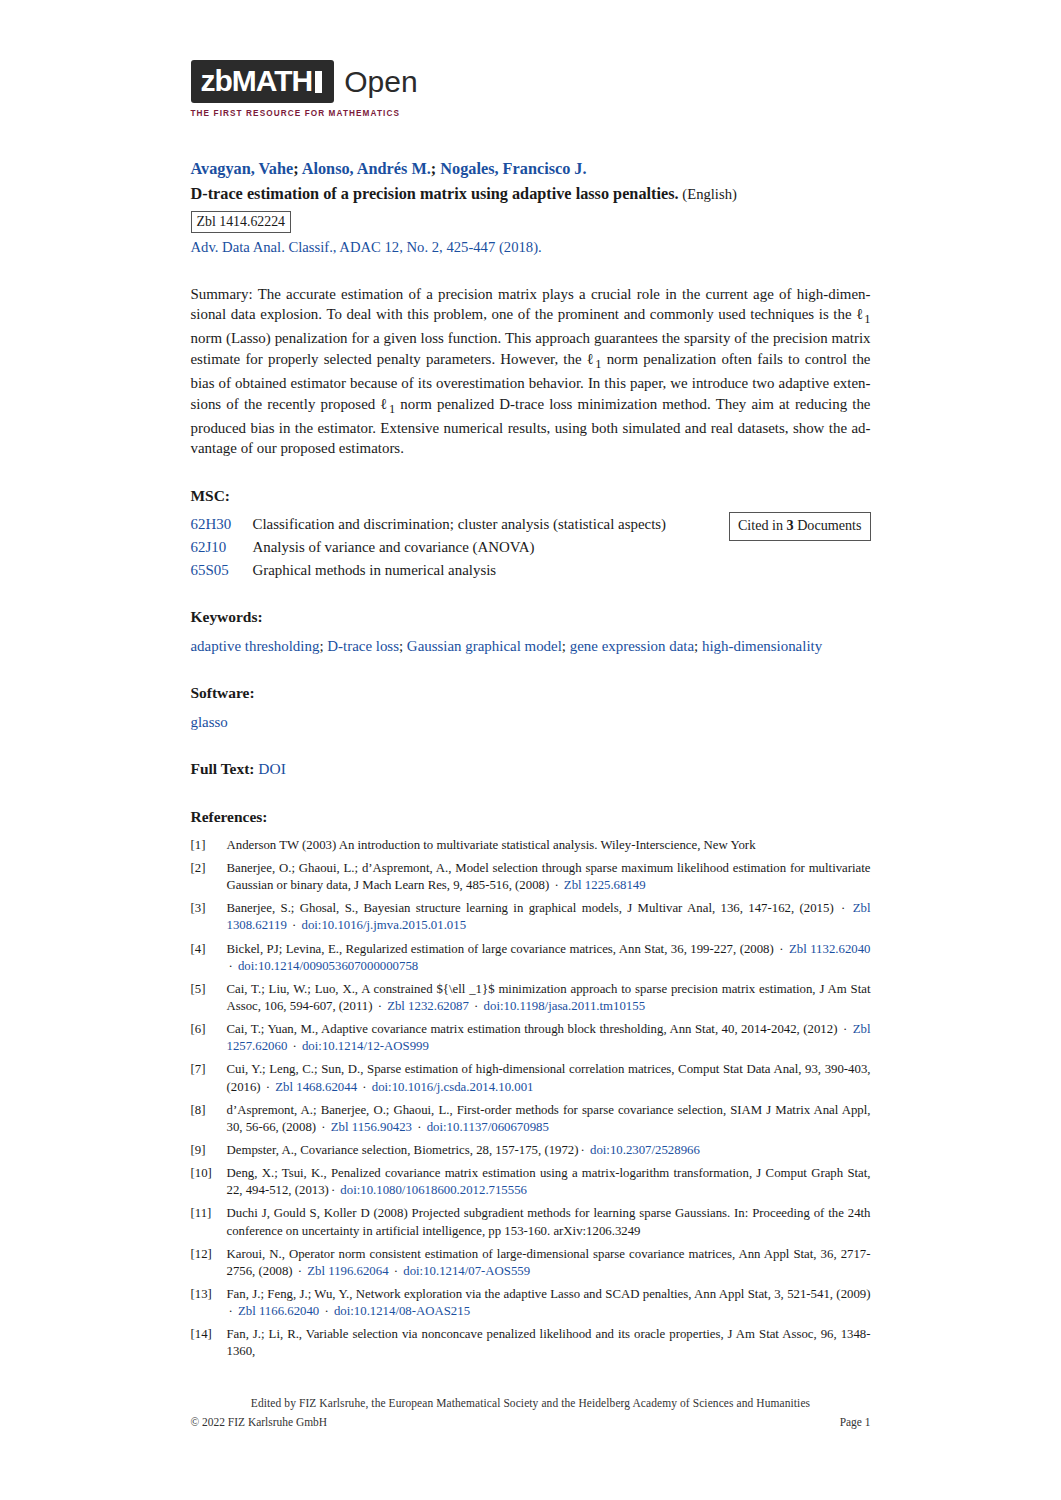zbMATH Open
The first resource for mathematics
Avagyan, Vahe; Alonso, Andrés M.; Nogales, Francisco J.
D-trace estimation of a precision matrix using adaptive lasso penalties. (English)
Zbl 1414.62224
Adv. Data Anal. Classif., ADAC 12, No. 2, 425-447 (2018).
Summary: The accurate estimation of a precision matrix plays a crucial role in the current age of high-dimensional data explosion. To deal with this problem, one of the prominent and commonly used techniques is the ℓ1 norm (Lasso) penalization for a given loss function. This approach guarantees the sparsity of the precision matrix estimate for properly selected penalty parameters. However, the ℓ1 norm penalization often fails to control the bias of obtained estimator because of its overestimation behavior. In this paper, we introduce two adaptive extensions of the recently proposed ℓ1 norm penalized D-trace loss minimization method. They aim at reducing the produced bias in the estimator. Extensive numerical results, using both simulated and real datasets, show the advantage of our proposed estimators.
MSC:
Cited in 3 Documents
62H30 Classification and discrimination; cluster analysis (statistical aspects)
62J10 Analysis of variance and covariance (ANOVA)
65S05 Graphical methods in numerical analysis
Keywords:
adaptive thresholding; D-trace loss; Gaussian graphical model; gene expression data; high-dimensionality
Software:
glasso
Full Text: DOI
References:
[1] Anderson TW (2003) An introduction to multivariate statistical analysis. Wiley-Interscience, New York
[2] Banerjee, O.; Ghaoui, L.; d’Aspremont, A., Model selection through sparse maximum likelihood estimation for multivariate Gaussian or binary data, J Mach Learn Res, 9, 485-516, (2008) · Zbl 1225.68149
[3] Banerjee, S.; Ghosal, S., Bayesian structure learning in graphical models, J Multivar Anal, 136, 147-162, (2015) · Zbl 1308.62119 · doi:10.1016/j.jmva.2015.01.015
[4] Bickel, PJ; Levina, E., Regularized estimation of large covariance matrices, Ann Stat, 36, 199-227, (2008) · Zbl 1132.62040 · doi:10.1214/009053607000000758
[5] Cai, T.; Liu, W.; Luo, X., A constrained ${\ell _1}$ minimization approach to sparse precision matrix estimation, J Am Stat Assoc, 106, 594-607, (2011) · Zbl 1232.62087 · doi:10.1198/jasa.2011.tm10155
[6] Cai, T.; Yuan, M., Adaptive covariance matrix estimation through block thresholding, Ann Stat, 40, 2014-2042, (2012) · Zbl 1257.62060 · doi:10.1214/12-AOS999
[7] Cui, Y.; Leng, C.; Sun, D., Sparse estimation of high-dimensional correlation matrices, Comput Stat Data Anal, 93, 390-403, (2016) · Zbl 1468.62044 · doi:10.1016/j.csda.2014.10.001
[8] d’Aspremont, A.; Banerjee, O.; Ghaoui, L., First-order methods for sparse covariance selection, SIAM J Matrix Anal Appl, 30, 56-66, (2008) · Zbl 1156.90423 · doi:10.1137/060670985
[9] Dempster, A., Covariance selection, Biometrics, 28, 157-175, (1972)· doi:10.2307/2528966
[10] Deng, X.; Tsui, K., Penalized covariance matrix estimation using a matrix-logarithm transformation, J Comput Graph Stat, 22, 494-512, (2013)· doi:10.1080/10618600.2012.715556
[11] Duchi J, Gould S, Koller D (2008) Projected subgradient methods for learning sparse Gaussians. In: Proceeding of the 24th conference on uncertainty in artificial intelligence, pp 153-160. arXiv:1206.3249
[12] Karoui, N., Operator norm consistent estimation of large-dimensional sparse covariance matrices, Ann Appl Stat, 36, 2717-2756, (2008) · Zbl 1196.62064 · doi:10.1214/07-AOS559
[13] Fan, J.; Feng, J.; Wu, Y., Network exploration via the adaptive Lasso and SCAD penalties, Ann Appl Stat, 3, 521-541, (2009) · Zbl 1166.62040 · doi:10.1214/08-AOAS215
[14] Fan, J.; Li, R., Variable selection via nonconcave penalized likelihood and its oracle properties, J Am Stat Assoc, 96, 1348-1360,
Edited by FIZ Karlsruhe, the European Mathematical Society and the Heidelberg Academy of Sciences and Humanities
© 2022 FIZ Karlsruhe GmbH Page 1